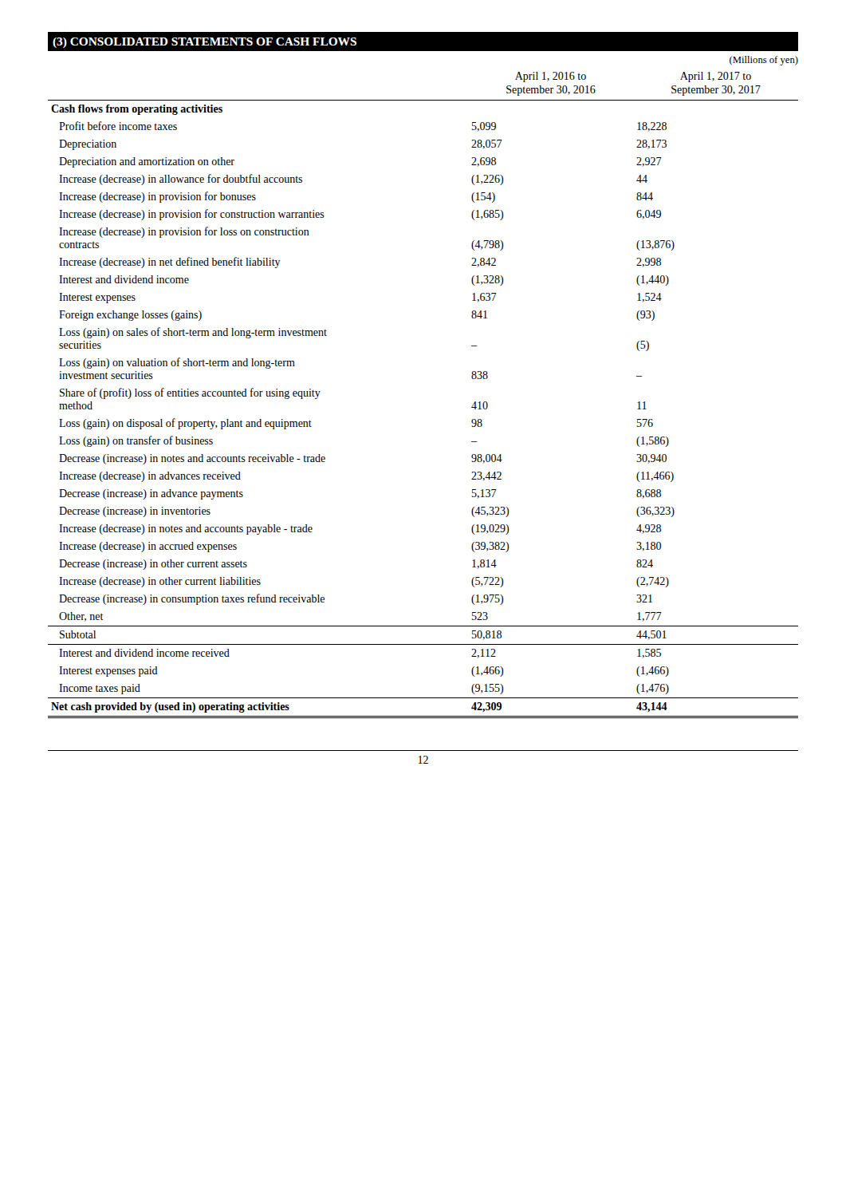(3) CONSOLIDATED STATEMENTS OF CASH FLOWS
(Millions of yen)
| | April 1, 2016 to September 30, 2016 | April 1, 2017 to September 30, 2017 |
| --- | --- | --- |
| Cash flows from operating activities | | |
| Profit before income taxes | 5,099 | 18,228 |
| Depreciation | 28,057 | 28,173 |
| Depreciation and amortization on other | 2,698 | 2,927 |
| Increase (decrease) in allowance for doubtful accounts | (1,226) | 44 |
| Increase (decrease) in provision for bonuses | (154) | 844 |
| Increase (decrease) in provision for construction warranties | (1,685) | 6,049 |
| Increase (decrease) in provision for loss on construction contracts | (4,798) | (13,876) |
| Increase (decrease) in net defined benefit liability | 2,842 | 2,998 |
| Interest and dividend income | (1,328) | (1,440) |
| Interest expenses | 1,637 | 1,524 |
| Foreign exchange losses (gains) | 841 | (93) |
| Loss (gain) on sales of short-term and long-term investment securities | – | (5) |
| Loss (gain) on valuation of short-term and long-term investment securities | 838 | – |
| Share of (profit) loss of entities accounted for using equity method | 410 | 11 |
| Loss (gain) on disposal of property, plant and equipment | 98 | 576 |
| Loss (gain) on transfer of business | – | (1,586) |
| Decrease (increase) in notes and accounts receivable - trade | 98,004 | 30,940 |
| Increase (decrease) in advances received | 23,442 | (11,466) |
| Decrease (increase) in advance payments | 5,137 | 8,688 |
| Decrease (increase) in inventories | (45,323) | (36,323) |
| Increase (decrease) in notes and accounts payable - trade | (19,029) | 4,928 |
| Increase (decrease) in accrued expenses | (39,382) | 3,180 |
| Decrease (increase) in other current assets | 1,814 | 824 |
| Increase (decrease) in other current liabilities | (5,722) | (2,742) |
| Decrease (increase) in consumption taxes refund receivable | (1,975) | 321 |
| Other, net | 523 | 1,777 |
| Subtotal | 50,818 | 44,501 |
| Interest and dividend income received | 2,112 | 1,585 |
| Interest expenses paid | (1,466) | (1,466) |
| Income taxes paid | (9,155) | (1,476) |
| Net cash provided by (used in) operating activities | 42,309 | 43,144 |
12